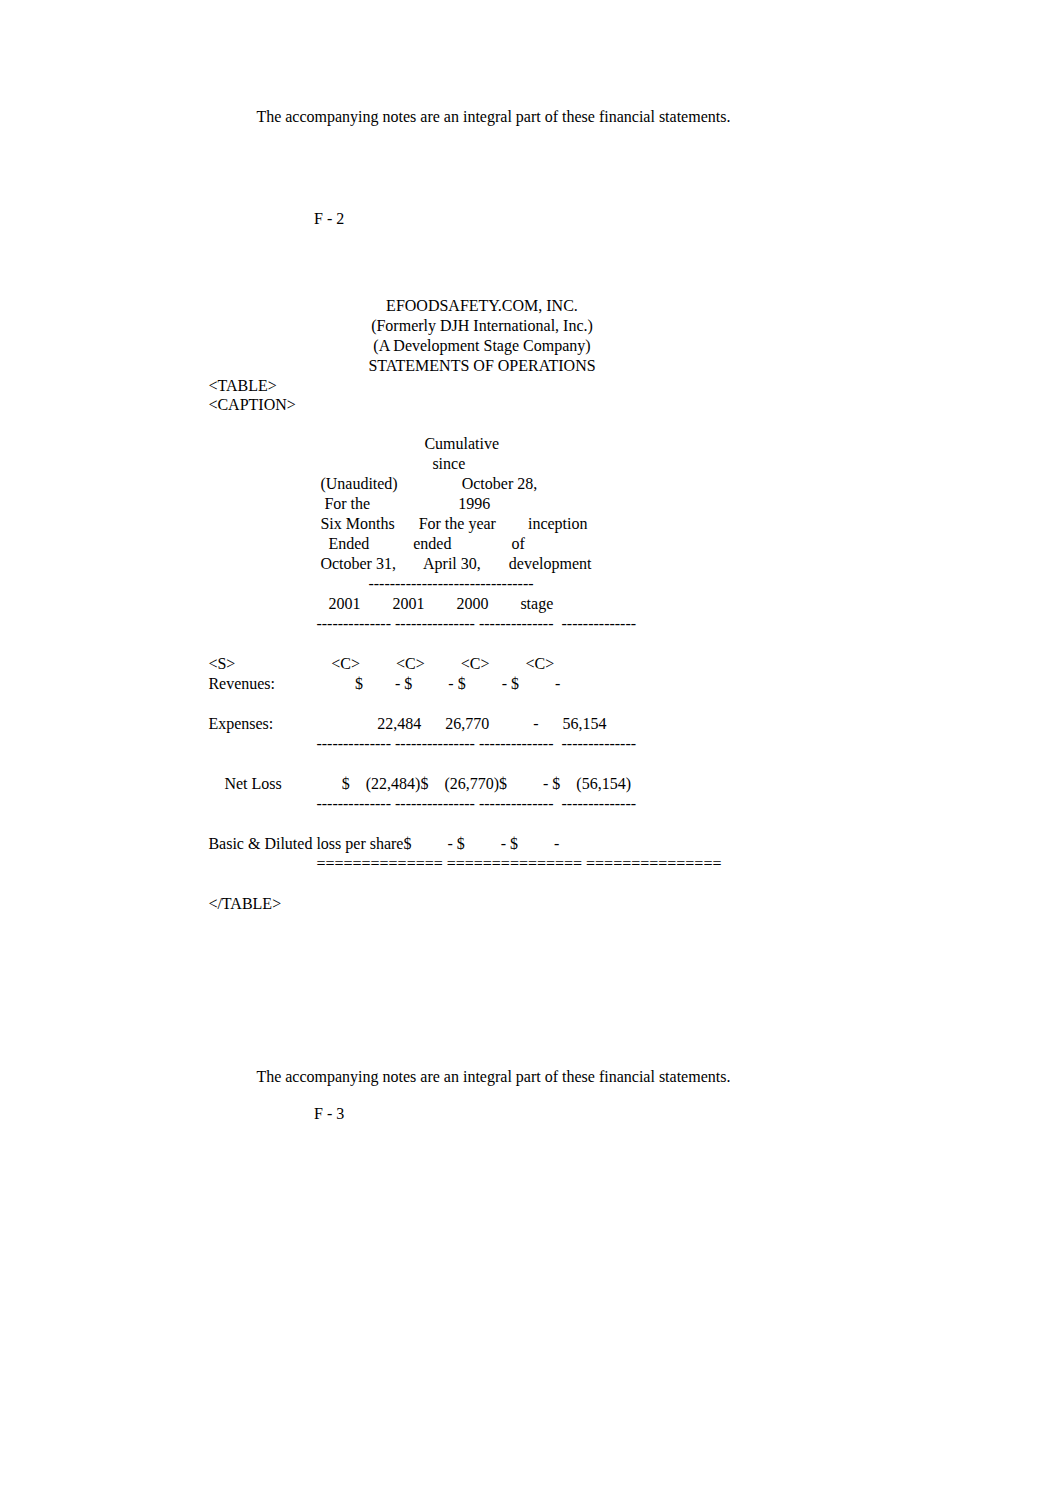The accompanying notes are an integral part of these financial statements.
F - 2
EFOODSAFETY.COM, INC.
(Formerly DJH International, Inc.)
(A Development Stage Company)
STATEMENTS OF OPERATIONS
<TABLE>
<CAPTION>
                                                      Cumulative
                                                        since
                            (Unaudited)                October 28,
                             For the                      1996
                            Six Months      For the year        inception
                              Ended           ended               of
                            October 31,       April 30,       development
                                        -------------------------------
                              2001        2001        2000        stage
                           -------------- --------------- --------------  --------------

<S>                        <C>         <C>         <C>         <C>
Revenues:                    $        - $         - $         - $         -

Expenses:                          22,484      26,770           -      56,154
                           -------------- --------------- --------------  --------------

    Net Loss               $    (22,484)$    (26,770)$         - $    (56,154)
                           -------------- --------------- --------------  --------------

Basic & Diluted loss per share$         - $         - $         -
                           ============== =============== ===============

</TABLE>
The accompanying notes are an integral part of these financial statements.
F - 3